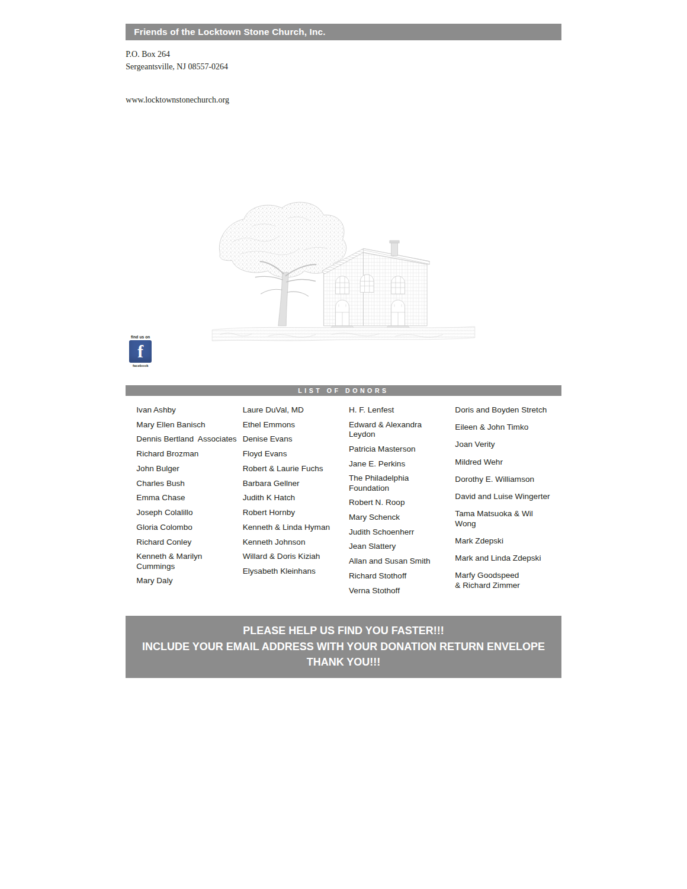Friends of the Locktown Stone Church, Inc.
P.O. Box 264
Sergeantsville, NJ 08557-0264 www.locktownstonechurch.org
find us on f facebook
LIST OF DONORS
Ivan Ashby
Mary Ellen Banisch
Dennis Bertland Associates
Richard Brozman
John Bulger
Charles Bush
Emma Chase
Joseph Colalillo
Gloria Colombo
Richard Conley
Kenneth & Marilyn Cummings
Mary Daly
Laure DuVal, MD
Ethel Emmons
Denise Evans
Floyd Evans
Robert & Laurie Fuchs
Barbara Gellner
Judith K Hatch
Robert Hornby
Kenneth & Linda Hyman
Kenneth Johnson
Willard & Doris Kiziah
Elysabeth Kleinhans
H. F. Lenfest
Edward & Alexandra Leydon
Patricia Masterson
Jane E. Perkins
The Philadelphia Foundation
Robert N. Roop
Mary Schenck
Judith Schoenherr
Jean Slattery
Allan and Susan Smith
Richard Stothoff
Verna Stothoff
Doris and Boyden Stretch
Eileen & John Timko
Joan Verity
Mildred Wehr
Dorothy E. Williamson
David and Luise Wingerter
Tama Matsuoka & Wil Wong
Mark Zdepski
Mark and Linda Zdepski
Marfy Goodspeed
& Richard Zimmer
PLEASE HELP US FIND YOU FASTER!!!
INCLUDE YOUR EMAIL ADDRESS WITH YOUR DONATION RETURN ENVELOPE
THANK YOU!!!